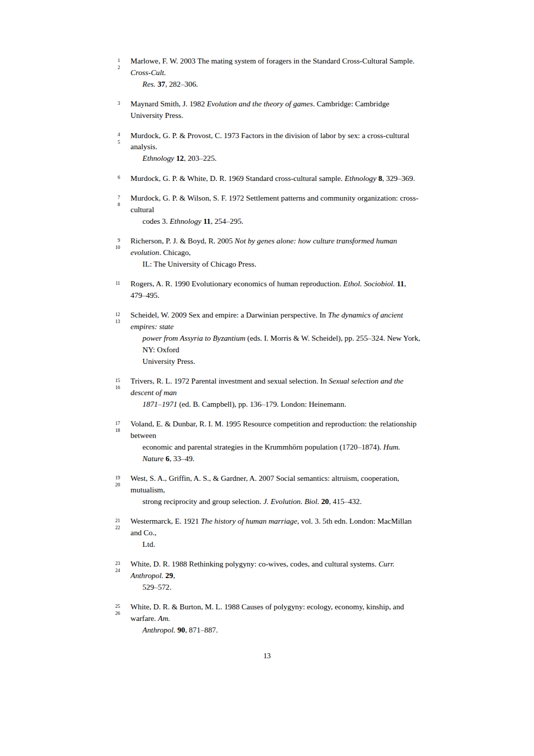1 2
Marlowe, F. W. 2003 The mating system of foragers in the Standard Cross-Cultural Sample. Cross-Cult.
Res. 37, 282–306.
3
Maynard Smith, J. 1982 Evolution and the theory of games. Cambridge: Cambridge University Press.
4 5
Murdock, G. P. & Provost, C. 1973 Factors in the division of labor by sex: a cross-cultural analysis.
Ethnology 12, 203–225.
6
Murdock, G. P. & White, D. R. 1969 Standard cross-cultural sample. Ethnology 8, 329–369.
7 8
Murdock, G. P. & Wilson, S. F. 1972 Settlement patterns and community organization: cross-cultural
codes 3. Ethnology 11, 254–295.
9 10
Richerson, P. J. & Boyd, R. 2005 Not by genes alone: how culture transformed human evolution. Chicago,
IL: The University of Chicago Press.
11
Rogers, A. R. 1990 Evolutionary economics of human reproduction. Ethol. Sociobiol. 11, 479–495.
12 13
Scheidel, W. 2009 Sex and empire: a Darwinian perspective. In The dynamics of ancient empires: state
power from Assyria to Byzantium (eds. I. Morris & W. Scheidel), pp. 255–324. New York, NY: Oxford
University Press.
15 16
Trivers, R. L. 1972 Parental investment and sexual selection. In Sexual selection and the descent of man
1871–1971 (ed. B. Campbell), pp. 136–179. London: Heinemann.
17 18
Voland, E. & Dunbar, R. I. M. 1995 Resource competition and reproduction: the relationship between
economic and parental strategies in the Krummhörn population (1720–1874). Hum. Nature 6, 33–49.
19 20
West, S. A., Griffin, A. S., & Gardner, A. 2007 Social semantics: altruism, cooperation, mutualism,
strong reciprocity and group selection. J. Evolution. Biol. 20, 415–432.
21 22
Westermarck, E. 1921 The history of human marriage, vol. 3. 5th edn. London: MacMillan and Co.,
Ltd.
23 24
White, D. R. 1988 Rethinking polygyny: co-wives, codes, and cultural systems. Curr. Anthropol. 29,
529–572.
25 26
White, D. R. & Burton, M. L. 1988 Causes of polygyny: ecology, economy, kinship, and warfare. Am.
Anthropol. 90, 871–887.
13